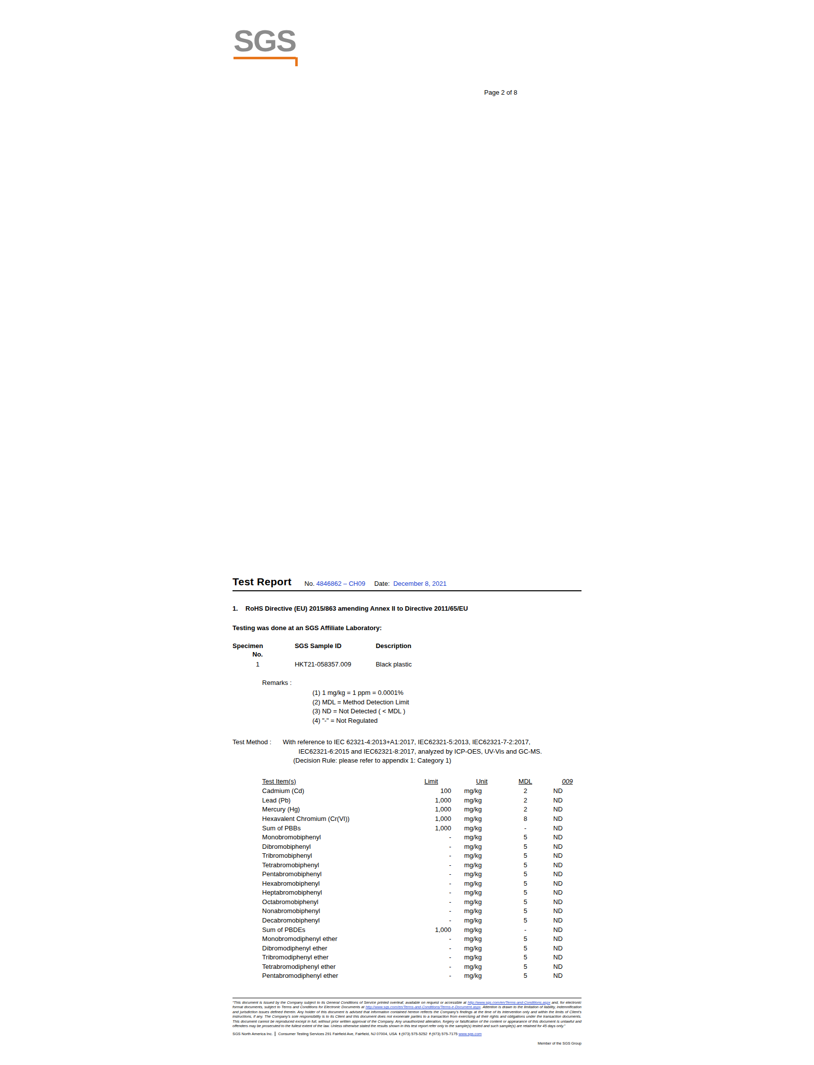SGS
Test Report
No. 4846862 – CH09 Date: December 8, 2021 Page 2 of 8
1. RoHS Directive (EU) 2015/863 amending Annex II to Directive 2011/65/EU
Testing was done at an SGS Affiliate Laboratory:
| Specimen No. | SGS Sample ID | Description |
| --- | --- | --- |
| 1 | HKT21-058357.009 | Black plastic |
Remarks :
(1) 1 mg/kg = 1 ppm = 0.0001%
(2) MDL = Method Detection Limit
(3) ND = Not Detected ( < MDL )
(4) "-" = Not Regulated
Test Method :
With reference to IEC 62321-4:2013+A1:2017, IEC62321-5:2013, IEC62321-7-2:2017,
IEC62321-6:2015 and IEC62321-8:2017, analyzed by ICP-OES, UV-Vis and GC-MS.
(Decision Rule: please refer to appendix 1: Category 1)
| Test Item(s) | Limit | Unit | MDL | 009 |
| --- | --- | --- | --- | --- |
| Cadmium (Cd) | 100 | mg/kg | 2 | ND |
| Lead (Pb) | 1,000 | mg/kg | 2 | ND |
| Mercury (Hg) | 1,000 | mg/kg | 2 | ND |
| Hexavalent Chromium (Cr(VI)) | 1,000 | mg/kg | 8 | ND |
| Sum of PBBs | 1,000 | mg/kg | - | ND |
| Monobromobiphenyl | - | mg/kg | 5 | ND |
| Dibromobiphenyl | - | mg/kg | 5 | ND |
| Tribromobiphenyl | - | mg/kg | 5 | ND |
| Tetrabromobiphenyl | - | mg/kg | 5 | ND |
| Pentabromobiphenyl | - | mg/kg | 5 | ND |
| Hexabromobiphenyl | - | mg/kg | 5 | ND |
| Heptabromobiphenyl | - | mg/kg | 5 | ND |
| Octabromobiphenyl | - | mg/kg | 5 | ND |
| Nonabromobiphenyl | - | mg/kg | 5 | ND |
| Decabromobiphenyl | - | mg/kg | 5 | ND |
| Sum of PBDEs | 1,000 | mg/kg | - | ND |
| Monobromodiphenyl ether | - | mg/kg | 5 | ND |
| Dibromodiphenyl ether | - | mg/kg | 5 | ND |
| Tribromodiphenyl ether | - | mg/kg | 5 | ND |
| Tetrabromodiphenyl ether | - | mg/kg | 5 | ND |
| Pentabromodiphenyl ether | - | mg/kg | 5 | ND |
“This document is issued by the Company subject to its General Conditions of Service printed overleaf, available on request or accessible at http://www.sgs.com/en/Terms-and-Conditions.aspx and, for electronic format documents, subject to Terms and Conditions for Electronic Documents at http://www.sgs.com/en/Terms-and-Conditions/Terms-e-Document.aspx. Attention is drawn to the limitation of liability, indemnification and jurisdiction issues defined therein. Any holder of this document is advised that information contained hereon reflects the Company’s findings at the time of its intervention only and within the limits of Client’s instructions, if any. The Company’s sole responsibility is to its Client and this document does not exonerate parties to a transaction from exercising all their rights and obligations under the transaction documents. This document cannot be reproduced except in full, without prior written approval of the Company. Any unauthorized alteration, forgery or falsification of the content or appearance of this document is unlawful and offenders may be prosecuted to the fullest extent of the law. Unless otherwise stated the results shown in this test report refer only to the sample(s) tested and such sample(s) are retained for 45 days only.”
SGS North America Inc. Consumer Testing Services 291 Fairfield Ave, Fairfield, NJ 07004, USA t (973) 575-5252 f (973) 575-7175 www.sgs.com
Member of the SGS Group